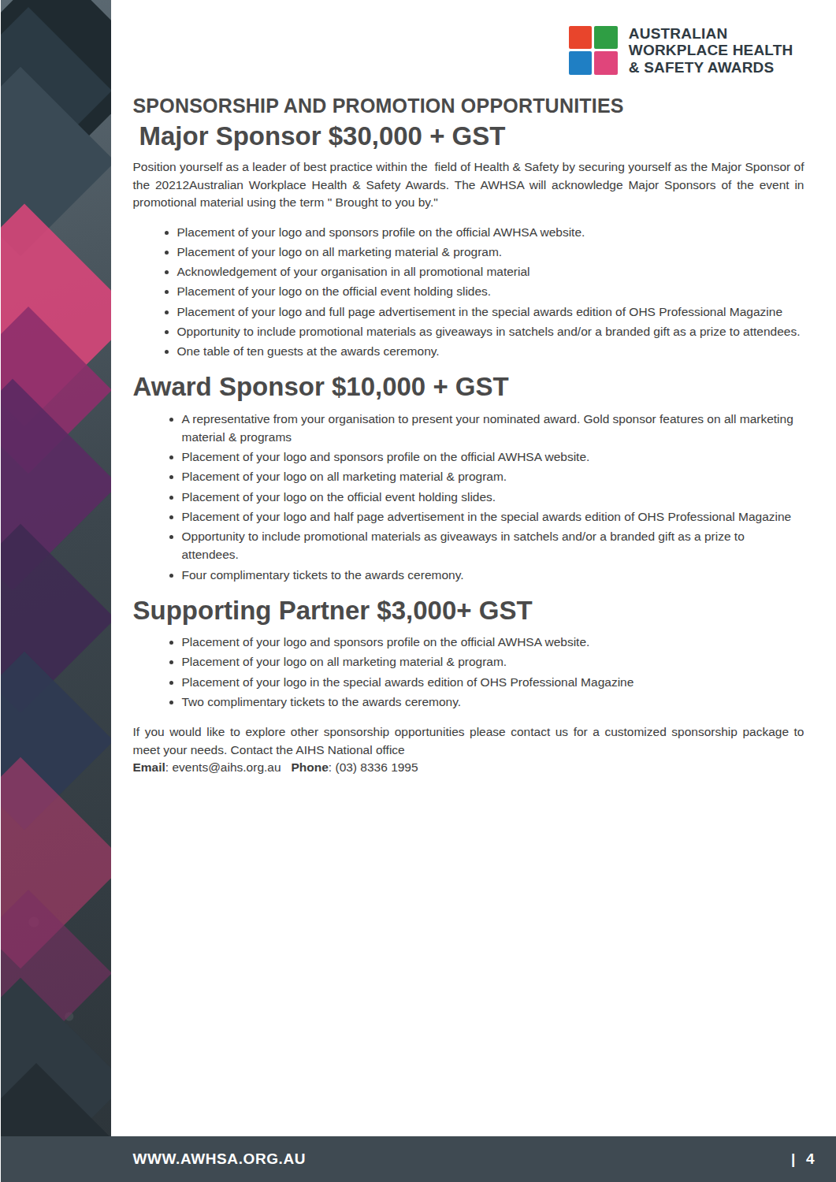AUSTRALIAN
WORKPLACE HEALTH
& SAFETY AWARDS
SPONSORSHIP AND PROMOTION OPPORTUNITIES
Major Sponsor $30,000 + GST
Position yourself as a leader of best practice within the field of Health & Safety by securing yourself as the Major Sponsor of the 20212Australian Workplace Health & Safety Awards. The AWHSA will acknowledge Major Sponsors of the event in promotional material using the term " Brought to you by."
Placement of your logo and sponsors profile on the official AWHSA website.
Placement of your logo on all marketing material & program.
Acknowledgement of your organisation in all promotional material
Placement of your logo on the official event holding slides.
Placement of your logo and full page advertisement in the special awards edition of OHS Professional Magazine
Opportunity to include promotional materials as giveaways in satchels and/or a branded gift as a prize to attendees.
One table of ten guests at the awards ceremony.
Award Sponsor $10,000 + GST
A representative from your organisation to present your nominated award. Gold sponsor features on all marketing material & programs
Placement of your logo and sponsors profile on the official AWHSA website.
Placement of your logo on all marketing material & program.
Placement of your logo on the official event holding slides.
Placement of your logo and half page advertisement in the special awards edition of OHS Professional Magazine
Opportunity to include promotional materials as giveaways in satchels and/or a branded gift as a prize to attendees.
Four complimentary tickets to the awards ceremony.
Supporting Partner $3,000+ GST
Placement of your logo and sponsors profile on the official AWHSA website.
Placement of your logo on all marketing material & program.
Placement of your logo in the special awards edition of OHS Professional Magazine
Two complimentary tickets to the awards ceremony.
If you would like to explore other sponsorship opportunities please contact us for a customized sponsorship package to meet your needs. Contact the AIHS National office Email: events@aihs.org.au Phone: (03) 8336 1995
WWW.AWHSA.ORG.AU
| 4